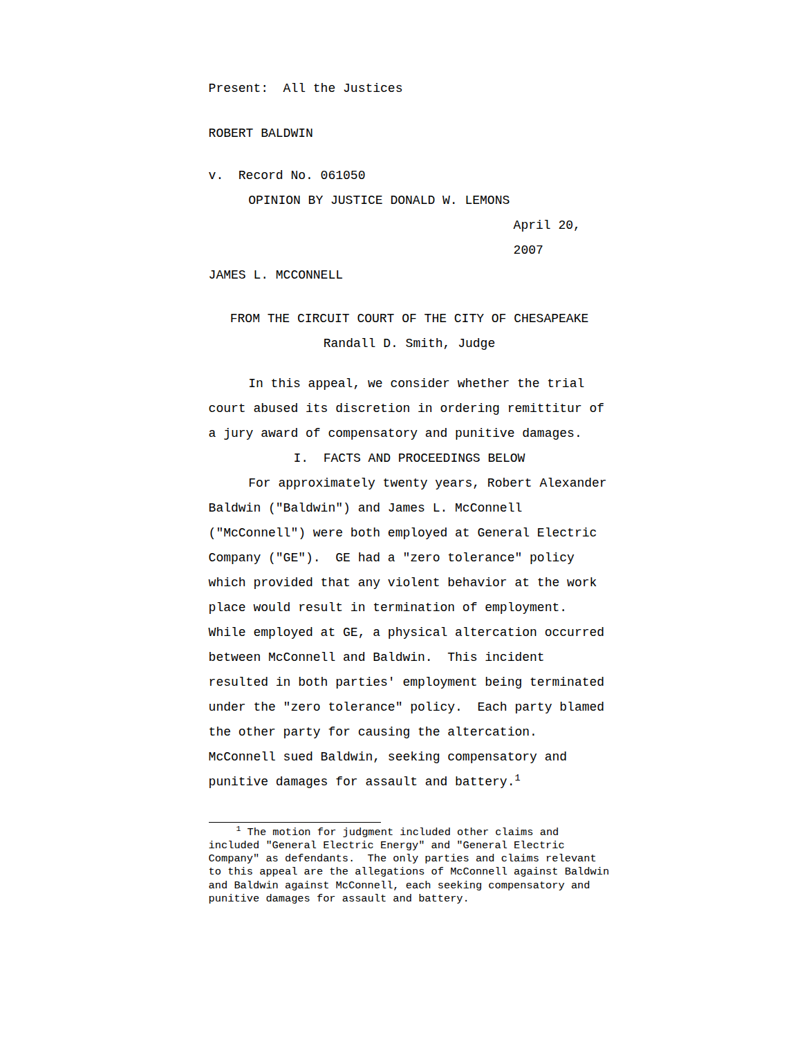Present: All the Justices
ROBERT BALDWIN
v. Record No. 061050 OPINION BY JUSTICE DONALD W. LEMONS
April 20, 2007
JAMES L. MCCONNELL
FROM THE CIRCUIT COURT OF THE CITY OF CHESAPEAKE
Randall D. Smith, Judge
In this appeal, we consider whether the trial court abused its discretion in ordering remittitur of a jury award of compensatory and punitive damages.
I. FACTS AND PROCEEDINGS BELOW
For approximately twenty years, Robert Alexander Baldwin ("Baldwin") and James L. McConnell ("McConnell") were both employed at General Electric Company ("GE"). GE had a "zero tolerance" policy which provided that any violent behavior at the work place would result in termination of employment. While employed at GE, a physical altercation occurred between McConnell and Baldwin. This incident resulted in both parties' employment being terminated under the "zero tolerance" policy. Each party blamed the other party for causing the altercation. McConnell sued Baldwin, seeking compensatory and punitive damages for assault and battery.1
1 The motion for judgment included other claims and included "General Electric Energy" and "General Electric Company" as defendants. The only parties and claims relevant to this appeal are the allegations of McConnell against Baldwin and Baldwin against McConnell, each seeking compensatory and punitive damages for assault and battery.